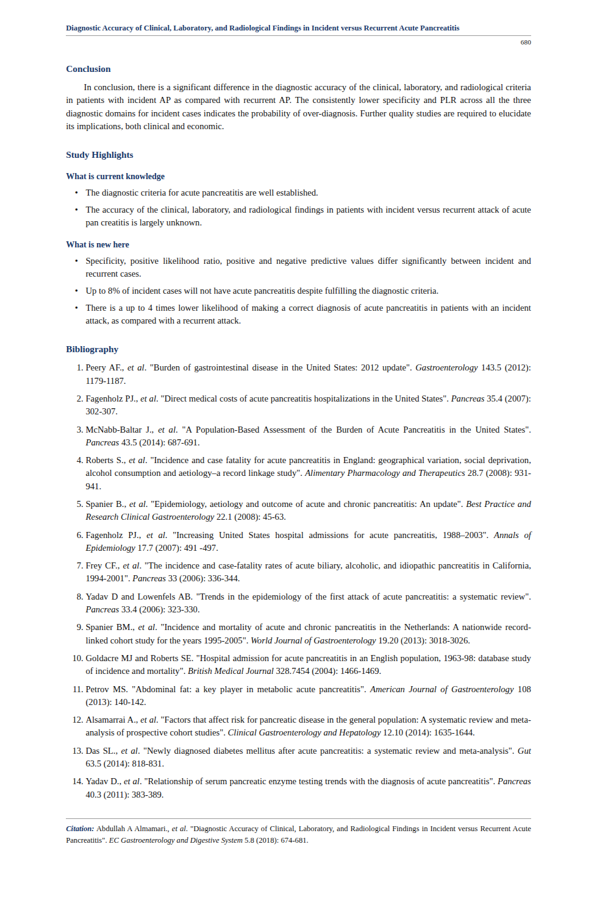Diagnostic Accuracy of Clinical, Laboratory, and Radiological Findings in Incident versus Recurrent Acute Pancreatitis
680
Conclusion
In conclusion, there is a significant difference in the diagnostic accuracy of the clinical, laboratory, and radiological criteria in patients with incident AP as compared with recurrent AP. The consistently lower specificity and PLR across all the three diagnostic domains for incident cases indicates the probability of over-diagnosis. Further quality studies are required to elucidate its implications, both clinical and economic.
Study Highlights
What is current knowledge
The diagnostic criteria for acute pancreatitis are well established.
The accuracy of the clinical, laboratory, and radiological findings in patients with incident versus recurrent attack of acute pan creatitis is largely unknown.
What is new here
Specificity, positive likelihood ratio, positive and negative predictive values differ significantly between incident and recurrent cases.
Up to 8% of incident cases will not have acute pancreatitis despite fulfilling the diagnostic criteria.
There is a up to 4 times lower likelihood of making a correct diagnosis of acute pancreatitis in patients with an incident attack, as compared with a recurrent attack.
Bibliography
Peery AF., et al. "Burden of gastrointestinal disease in the United States: 2012 update". Gastroenterology 143.5 (2012): 1179-1187.
Fagenholz PJ., et al. "Direct medical costs of acute pancreatitis hospitalizations in the United States". Pancreas 35.4 (2007): 302-307.
McNabb-Baltar J., et al. "A Population-Based Assessment of the Burden of Acute Pancreatitis in the United States". Pancreas 43.5 (2014): 687-691.
Roberts S., et al. "Incidence and case fatality for acute pancreatitis in England: geographical variation, social deprivation, alcohol consumption and aetiology–a record linkage study". Alimentary Pharmacology and Therapeutics 28.7 (2008): 931-941.
Spanier B., et al. "Epidemiology, aetiology and outcome of acute and chronic pancreatitis: An update". Best Practice and Research Clinical Gastroenterology 22.1 (2008): 45-63.
Fagenholz PJ., et al. "Increasing United States hospital admissions for acute pancreatitis, 1988–2003". Annals of Epidemiology 17.7 (2007): 491 -497.
Frey CF., et al. "The incidence and case-fatality rates of acute biliary, alcoholic, and idiopathic pancreatitis in California, 1994-2001". Pancreas 33 (2006): 336-344.
Yadav D and Lowenfels AB. "Trends in the epidemiology of the first attack of acute pancreatitis: a systematic review". Pancreas 33.4 (2006): 323-330.
Spanier BM., et al. "Incidence and mortality of acute and chronic pancreatitis in the Netherlands: A nationwide record-linked cohort study for the years 1995-2005". World Journal of Gastroenterology 19.20 (2013): 3018-3026.
Goldacre MJ and Roberts SE. "Hospital admission for acute pancreatitis in an English population, 1963-98: database study of incidence and mortality". British Medical Journal 328.7454 (2004): 1466-1469.
Petrov MS. "Abdominal fat: a key player in metabolic acute pancreatitis". American Journal of Gastroenterology 108 (2013): 140-142.
Alsamarrai A., et al. "Factors that affect risk for pancreatic disease in the general population: A systematic review and meta-analysis of prospective cohort studies". Clinical Gastroenterology and Hepatology 12.10 (2014): 1635-1644.
Das SL., et al. "Newly diagnosed diabetes mellitus after acute pancreatitis: a systematic review and meta-analysis". Gut 63.5 (2014): 818-831.
Yadav D., et al. "Relationship of serum pancreatic enzyme testing trends with the diagnosis of acute pancreatitis". Pancreas 40.3 (2011): 383-389.
Citation: Abdullah A Almamari., et al. "Diagnostic Accuracy of Clinical, Laboratory, and Radiological Findings in Incident versus Recurrent Acute Pancreatitis". EC Gastroenterology and Digestive System 5.8 (2018): 674-681.